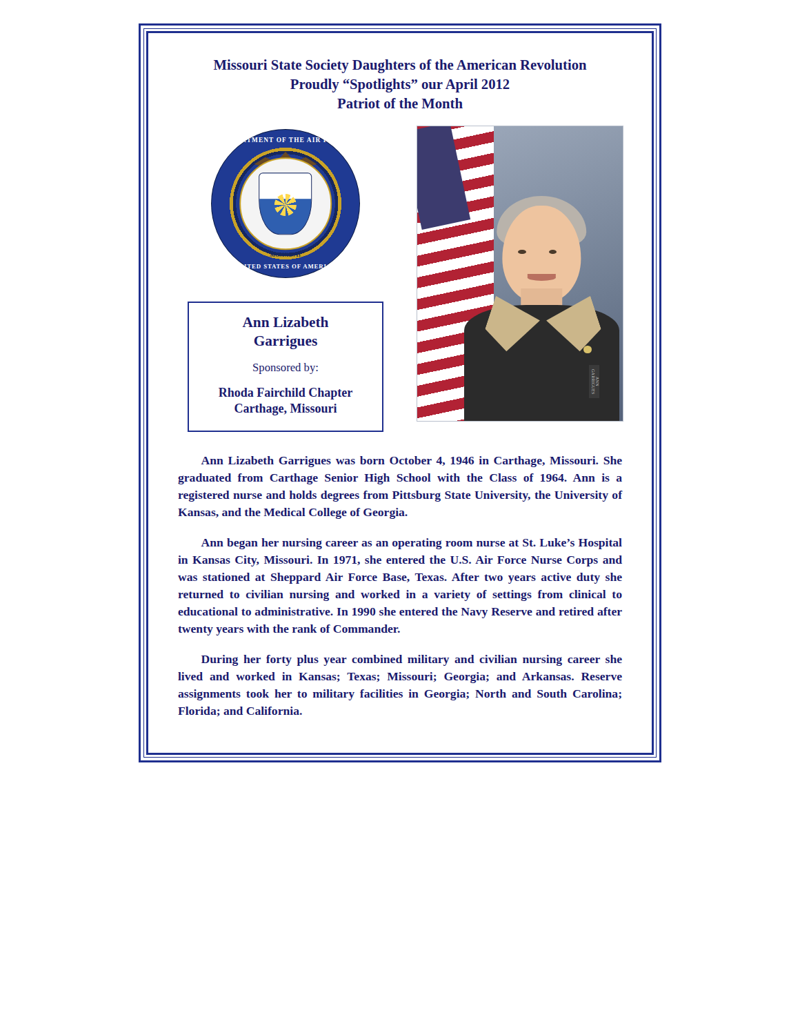Missouri State Society Daughters of the American Revolution
Proudly “Spotlights” our April 2012
Patriot of the Month
DEPARTMENT OF THE AIR FORCE
MCMXLVII
UNITED STATES OF AMERICA
Ann Lizabeth
Garrigues
Sponsored by:
Rhoda Fairchild Chapter
Carthage, Missouri
ANN GARRIGUES
Ann Lizabeth Garrigues was born October 4, 1946 in Carthage, Missouri. She graduated from Carthage Senior High School with the Class of 1964. Ann is a registered nurse and holds degrees from Pittsburg State University, the University of Kansas, and the Medical College of Georgia.
Ann began her nursing career as an operating room nurse at St. Luke’s Hospital in Kansas City, Missouri. In 1971, she entered the U.S. Air Force Nurse Corps and was stationed at Sheppard Air Force Base, Texas. After two years active duty she returned to civilian nursing and worked in a variety of settings from clinical to educational to administrative. In 1990 she entered the Navy Reserve and retired after twenty years with the rank of Commander.
During her forty plus year combined military and civilian nursing career she lived and worked in Kansas; Texas; Missouri; Georgia; and Arkansas. Reserve assignments took her to military facilities in Georgia; North and South Carolina; Florida; and California.